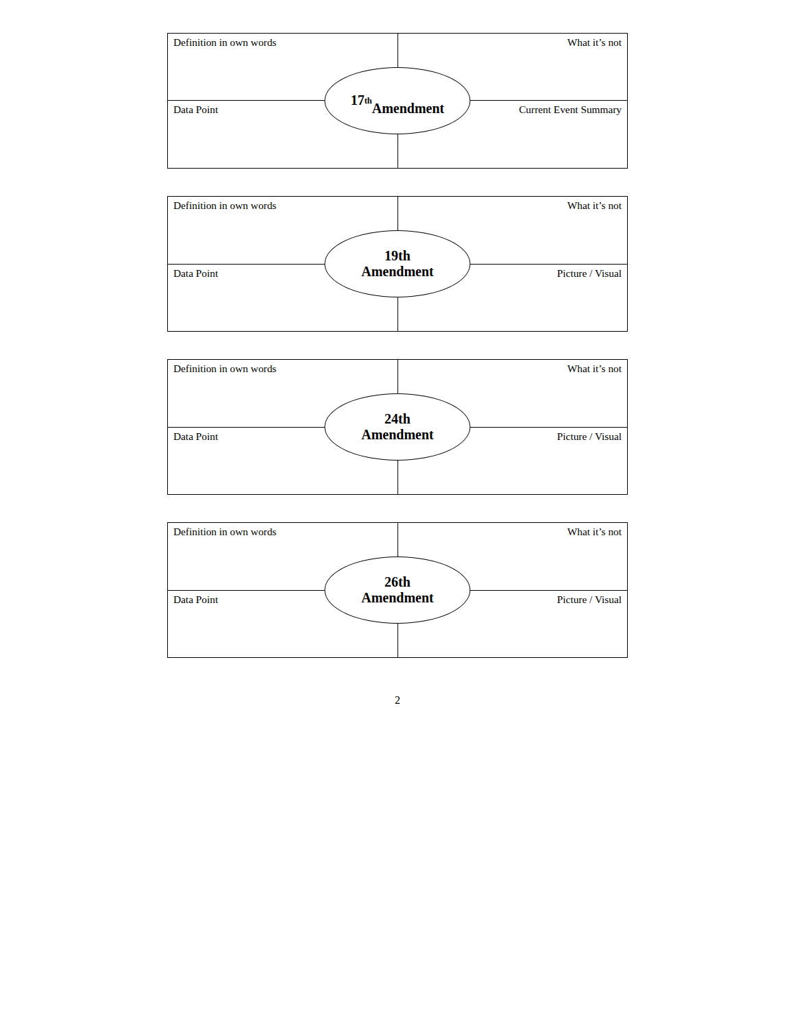| Definition in own words | What it’s not |
| Data Point | Current Event Summary |
17th
Amendment
| Definition in own words | What it’s not |
| Data Point | Picture / Visual |
19th
Amendment
| Definition in own words | What it’s not |
| Data Point | Picture / Visual |
24th
Amendment
| Definition in own words | What it’s not |
| Data Point | Picture / Visual |
26th
Amendment
2